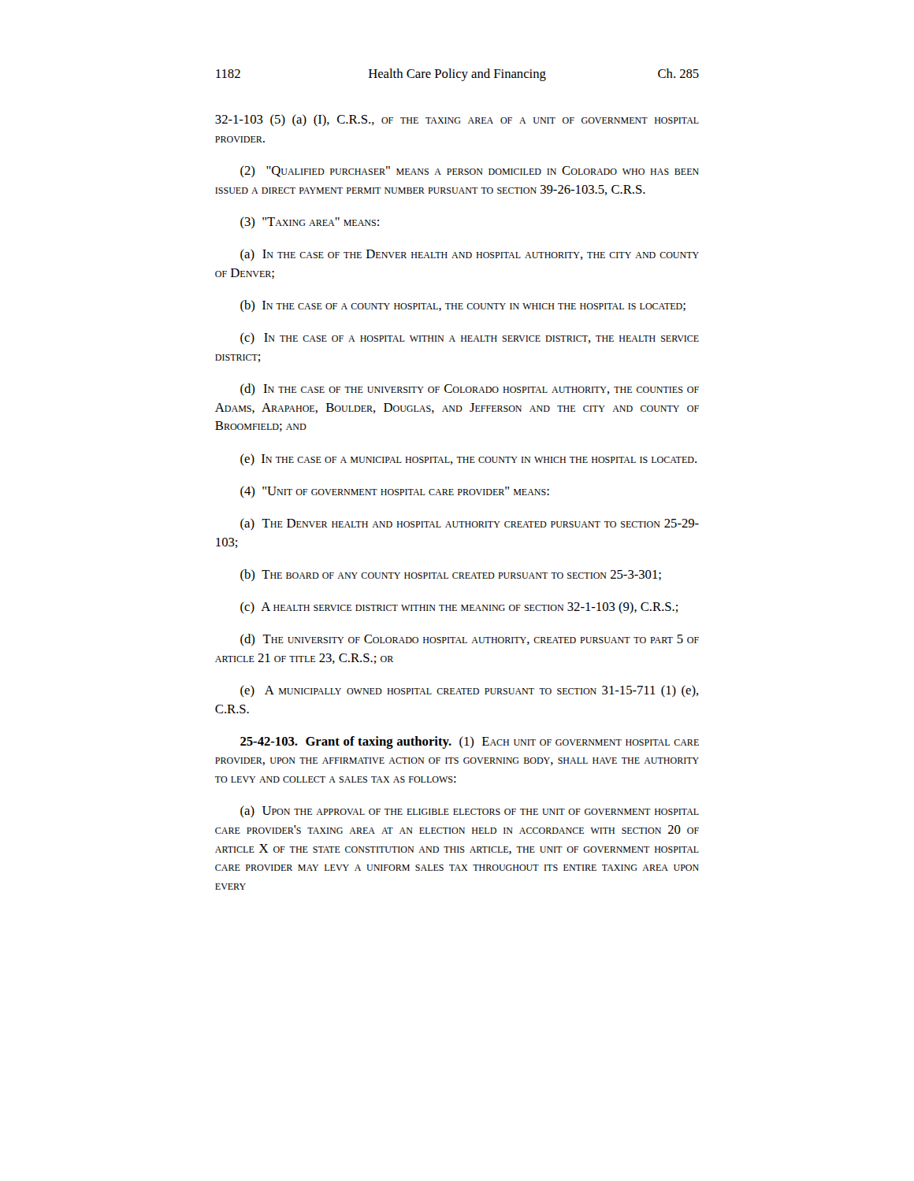1182
Health Care Policy and Financing
Ch. 285
32-1-103 (5) (a) (I), C.R.S., of the taxing area of a unit of government hospital provider.
(2) "Qualified purchaser" means a person domiciled in Colorado who has been issued a direct payment permit number pursuant to section 39-26-103.5, C.R.S.
(3) "Taxing area" means:
(a) In the case of the Denver health and hospital authority, the city and county of Denver;
(b) In the case of a county hospital, the county in which the hospital is located;
(c) In the case of a hospital within a health service district, the health service district;
(d) In the case of the university of Colorado hospital authority, the counties of Adams, Arapahoe, Boulder, Douglas, and Jefferson and the city and county of Broomfield; and
(e) In the case of a municipal hospital, the county in which the hospital is located.
(4) "Unit of government hospital care provider" means:
(a) The Denver health and hospital authority created pursuant to section 25-29-103;
(b) The board of any county hospital created pursuant to section 25-3-301;
(c) A health service district within the meaning of section 32-1-103 (9), C.R.S.;
(d) The university of Colorado hospital authority, created pursuant to part 5 of article 21 of title 23, C.R.S.; or
(e) A municipally owned hospital created pursuant to section 31-15-711 (1) (e), C.R.S.
25-42-103. Grant of taxing authority. (1) Each unit of government hospital care provider, upon the affirmative action of its governing body, shall have the authority to levy and collect a sales tax as follows:
(a) Upon the approval of the eligible electors of the unit of government hospital care provider's taxing area at an election held in accordance with section 20 of article X of the state constitution and this article, the unit of government hospital care provider may levy a uniform sales tax throughout its entire taxing area upon every